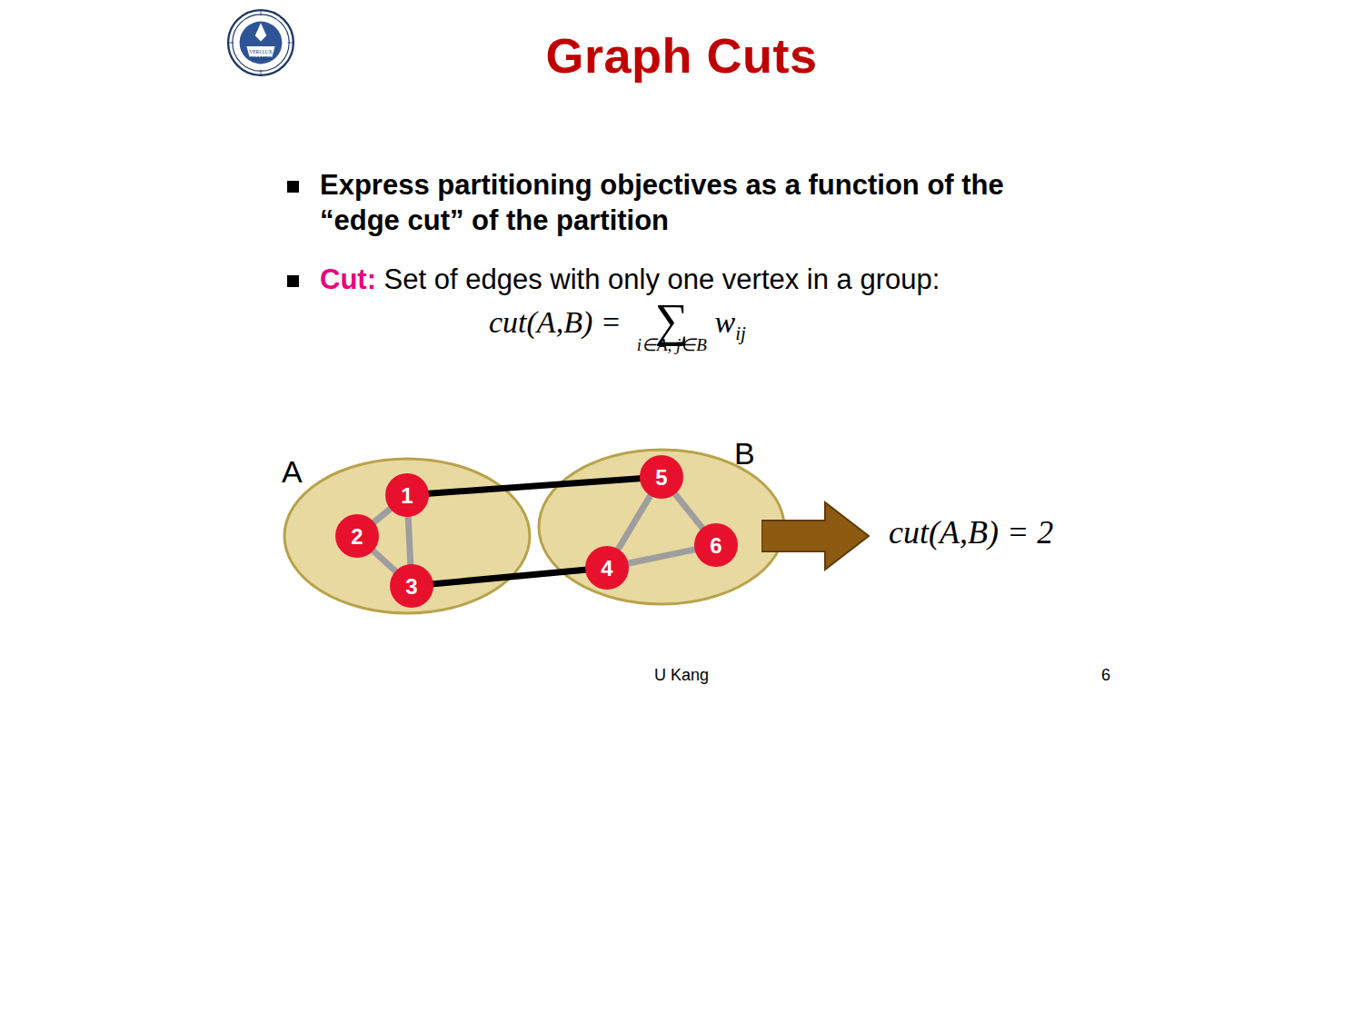VERI LUX TAS MEA
Graph Cuts
Express partitioning objectives as a function of the “edge cut” of the partition
Cut: Set of edges with only one vertex in a group:
cut(A,B) = ∑ i∈A, j∈B wij
A
B
1 2 3 4 5 6
cut(A,B) = 2
U Kang
6